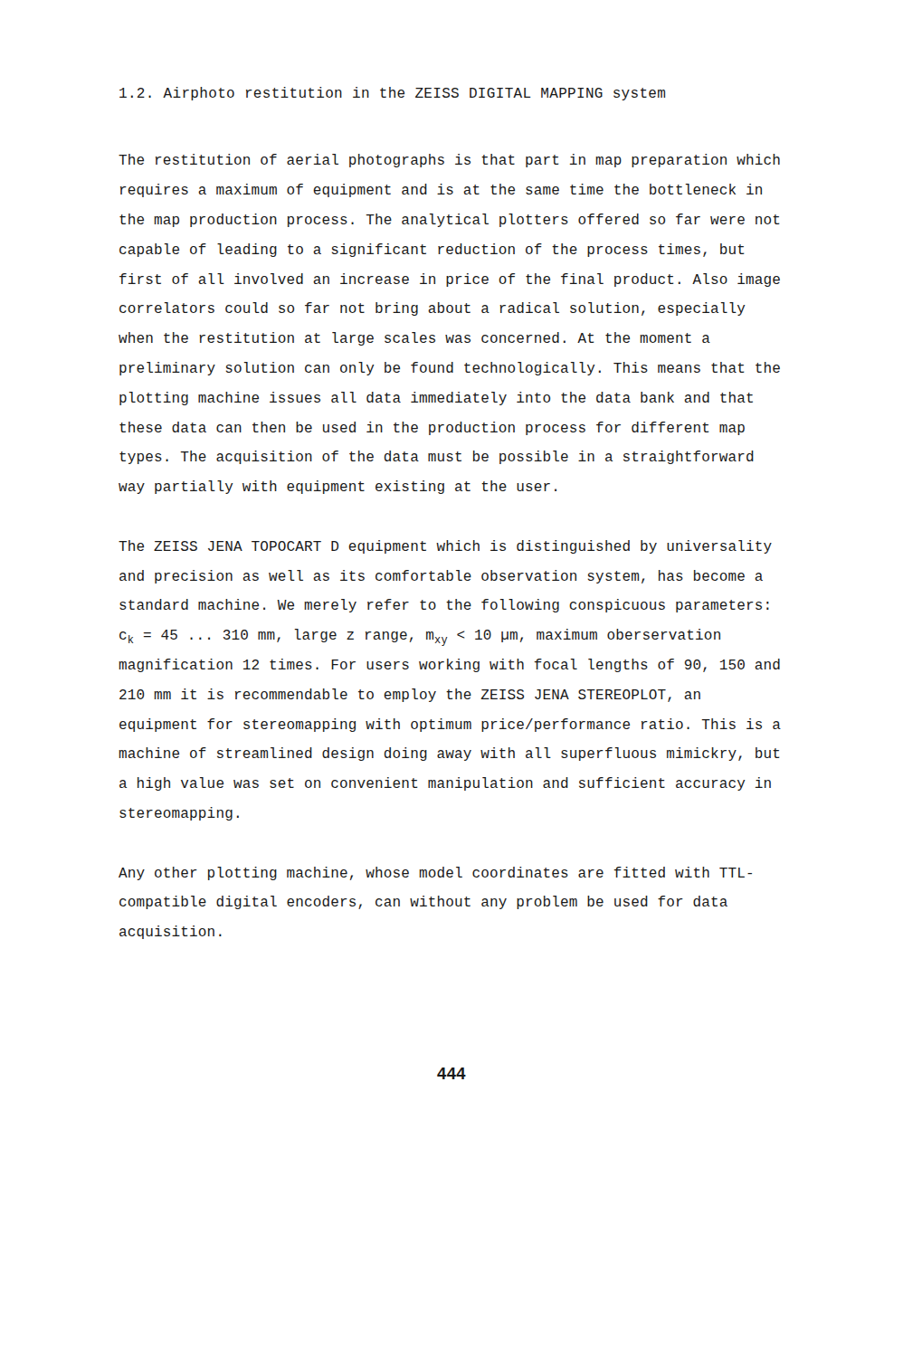1.2. Airphoto restitution in the ZEISS DIGITAL MAPPING system
The restitution of aerial photographs is that part in map preparation which requires a maximum of equipment and is at the same time the bottleneck in the map production process. The analytical plotters offered so far were not capable of leading to a significant reduction of the process times, but first of all involved an increase in price of the final product. Also image correlators could so far not bring about a radical solution, especially when the restitution at large scales was concerned. At the moment a preliminary solution can only be found technologically. This means that the plotting machine issues all data immediately into the data bank and that these data can then be used in the production process for different map types. The acquisition of the data must be possible in a straightforward way partially with equipment existing at the user.
The ZEISS JENA TOPOCART D equipment which is distinguished by universality and precision as well as its comfortable observation system, has become a standard machine. We merely refer to the following conspicuous parameters:
ck = 45 ... 310 mm, large z range, mxy < 10 µm, maximum oberservation magnification 12 times. For users working with focal lengths of 90, 150 and 210 mm it is recommendable to employ the ZEISS JENA STEREOPLOT, an equipment for stereomapping with optimum price/performance ratio. This is a machine of streamlined design doing away with all superfluous mimickry, but a high value was set on convenient manipulation and sufficient accuracy in stereomapping.
Any other plotting machine, whose model coordinates are fitted with TTL-compatible digital encoders, can without any problem be used for data acquisition.
444